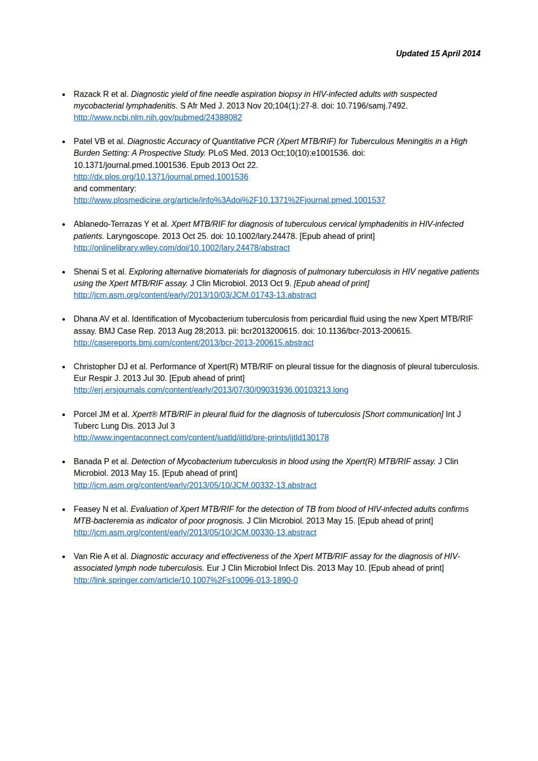Updated 15 April 2014
Razack R et al. Diagnostic yield of fine needle aspiration biopsy in HIV-infected adults with suspected mycobacterial lymphadenitis. S Afr Med J. 2013 Nov 20;104(1):27-8. doi: 10.7196/samj.7492.
http://www.ncbi.nlm.nih.gov/pubmed/24388082
Patel VB et al. Diagnostic Accuracy of Quantitative PCR (Xpert MTB/RIF) for Tuberculous Meningitis in a High Burden Setting: A Prospective Study. PLoS Med. 2013 Oct;10(10):e1001536. doi: 10.1371/journal.pmed.1001536. Epub 2013 Oct 22.
http://dx.plos.org/10.1371/journal.pmed.1001536
and commentary:
http://www.plosmedicine.org/article/info%3Adoi%2F10.1371%2Fjournal.pmed.1001537
Ablanedo-Terrazas Y et al. Xpert MTB/RIF for diagnosis of tuberculous cervical lymphadenitis in HIV-infected patients. Laryngoscope. 2013 Oct 25. doi: 10.1002/lary.24478. [Epub ahead of print]
http://onlinelibrary.wiley.com/doi/10.1002/lary.24478/abstract
Shenai S et al. Exploring alternative biomaterials for diagnosis of pulmonary tuberculosis in HIV negative patients using the Xpert MTB/RIF assay. J Clin Microbiol. 2013 Oct 9. [Epub ahead of print]
http://jcm.asm.org/content/early/2013/10/03/JCM.01743-13.abstract
Dhana AV et al. Identification of Mycobacterium tuberculosis from pericardial fluid using the new Xpert MTB/RIF assay. BMJ Case Rep. 2013 Aug 28;2013. pii: bcr2013200615. doi: 10.1136/bcr-2013-200615.
http://casereports.bmj.com/content/2013/bcr-2013-200615.abstract
Christopher DJ et al. Performance of Xpert(R) MTB/RIF on pleural tissue for the diagnosis of pleural tuberculosis. Eur Respir J. 2013 Jul 30. [Epub ahead of print]
http://erj.ersjournals.com/content/early/2013/07/30/09031936.00103213.long
Porcel JM et al. Xpert® MTB/RIF in pleural fluid for the diagnosis of tuberculosis [Short communication] Int J Tuberc Lung Dis. 2013 Jul 3
http://www.ingentaconnect.com/content/iuatld/ijtld/pre-prints/ijtld130178
Banada P et al. Detection of Mycobacterium tuberculosis in blood using the Xpert(R) MTB/RIF assay. J Clin Microbiol. 2013 May 15. [Epub ahead of print]
http://jcm.asm.org/content/early/2013/05/10/JCM.00332-13.abstract
Feasey N et al. Evaluation of Xpert MTB/RIF for the detection of TB from blood of HIV-infected adults confirms MTB-bacteremia as indicator of poor prognosis. J Clin Microbiol. 2013 May 15. [Epub ahead of print]
http://jcm.asm.org/content/early/2013/05/10/JCM.00330-13.abstract
Van Rie A et al. Diagnostic accuracy and effectiveness of the Xpert MTB/RIF assay for the diagnosis of HIV-associated lymph node tuberculosis. Eur J Clin Microbiol Infect Dis. 2013 May 10. [Epub ahead of print]
http://link.springer.com/article/10.1007%2Fs10096-013-1890-0